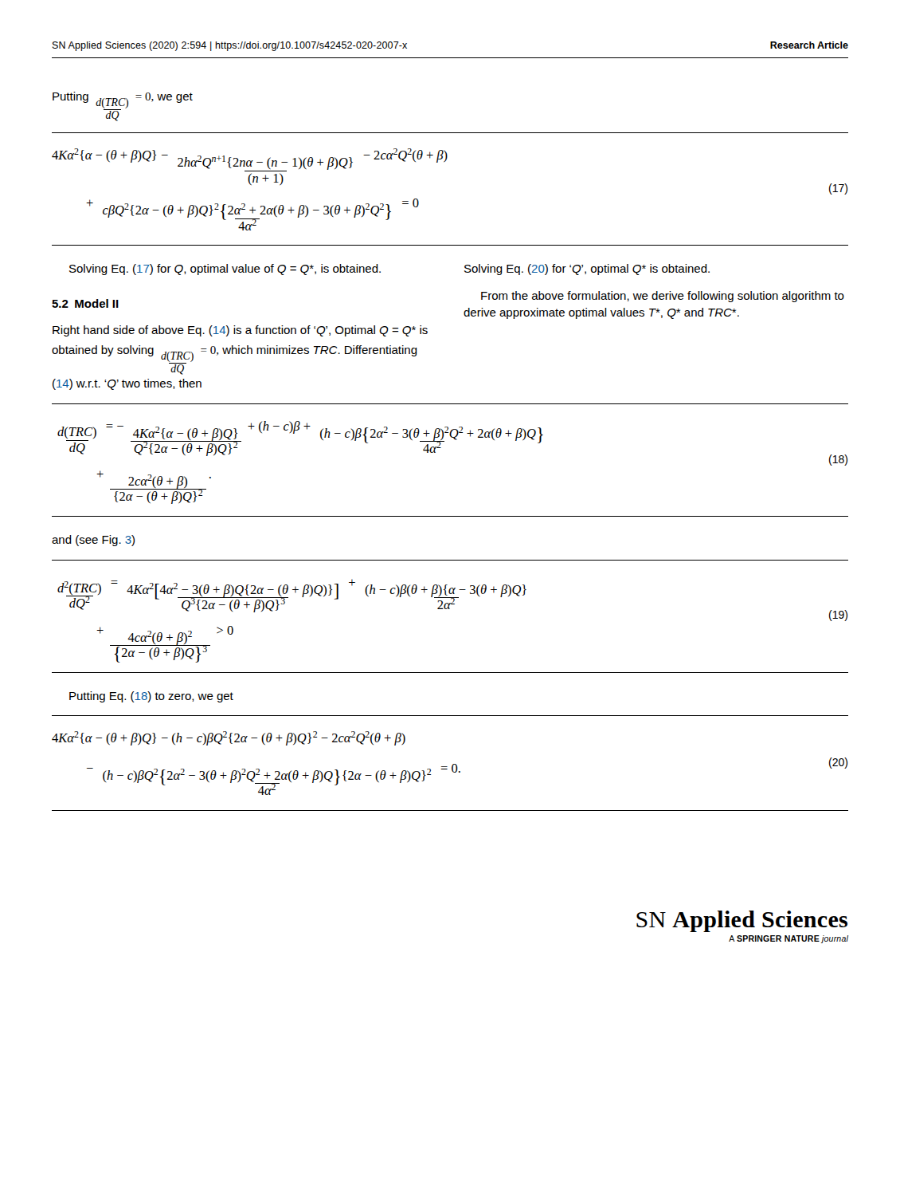SN Applied Sciences (2020) 2:594 | https://doi.org/10.1007/s42452-020-2007-x
Research Article
Putting d(TRC) dQ = 0, we get
4Kα2{α − (θ + β)Q} − 2hα2Qn+1{2nα − (n − 1)(θ + β)Q} (n + 1) − 2cα2Q2(θ + β) + cβQ2{2α − (θ + β)Q}2{2α2 + 2α(θ + β) − 3(θ + β)2Q2} 4α2 = 0
(17)
Solving Eq. (17) for Q, optimal value of Q = Q*, is obtained.
5.2 Model II
Right hand side of above Eq. (14) is a function of ‘Q’, Optimal Q = Q* is obtained by solving d(TRC) dQ = 0, which minimizes TRC. Differentiating (14) w.r.t. ‘Q’ two times, then
Solving Eq. (20) for ‘Q’, optimal Q* is obtained.
From the above formulation, we derive following solution algorithm to derive approximate optimal values T*, Q* and TRC*.
d(TRC) dQ = − 4Kα2{α − (θ + β)Q} Q2{2α − (θ + β)Q}2 + (h − c)β + (h − c)β{2α2 − 3(θ + β)2Q2 + 2α(θ + β)Q} 4α2 + 2cα2(θ + β) {2α − (θ + β)Q}2 .
(18)
and (see Fig. 3)
d2(TRC) dQ2 = 4Kα2[4α2 − 3(θ + β)Q{2α − (θ + β)Q)}] Q3{2α − (θ + β)Q}3 + (h − c)β(θ + β){α − 3(θ + β)Q} 2α2 + 4cα2(θ + β)2 {2α − (θ + β)Q}3 > 0
(19)
Putting Eq. (18) to zero, we get
4Kα2{α − (θ + β)Q} − (h − c)βQ2{2α − (θ + β)Q}2 − 2cα2Q2(θ + β) − (h − c)βQ2{2α2 − 3(θ + β)2Q2 + 2α(θ + β)Q}{2α − (θ + β)Q}2 4α2 = 0.
(20)
SN Applied Sciences
A SPRINGER NATURE journal